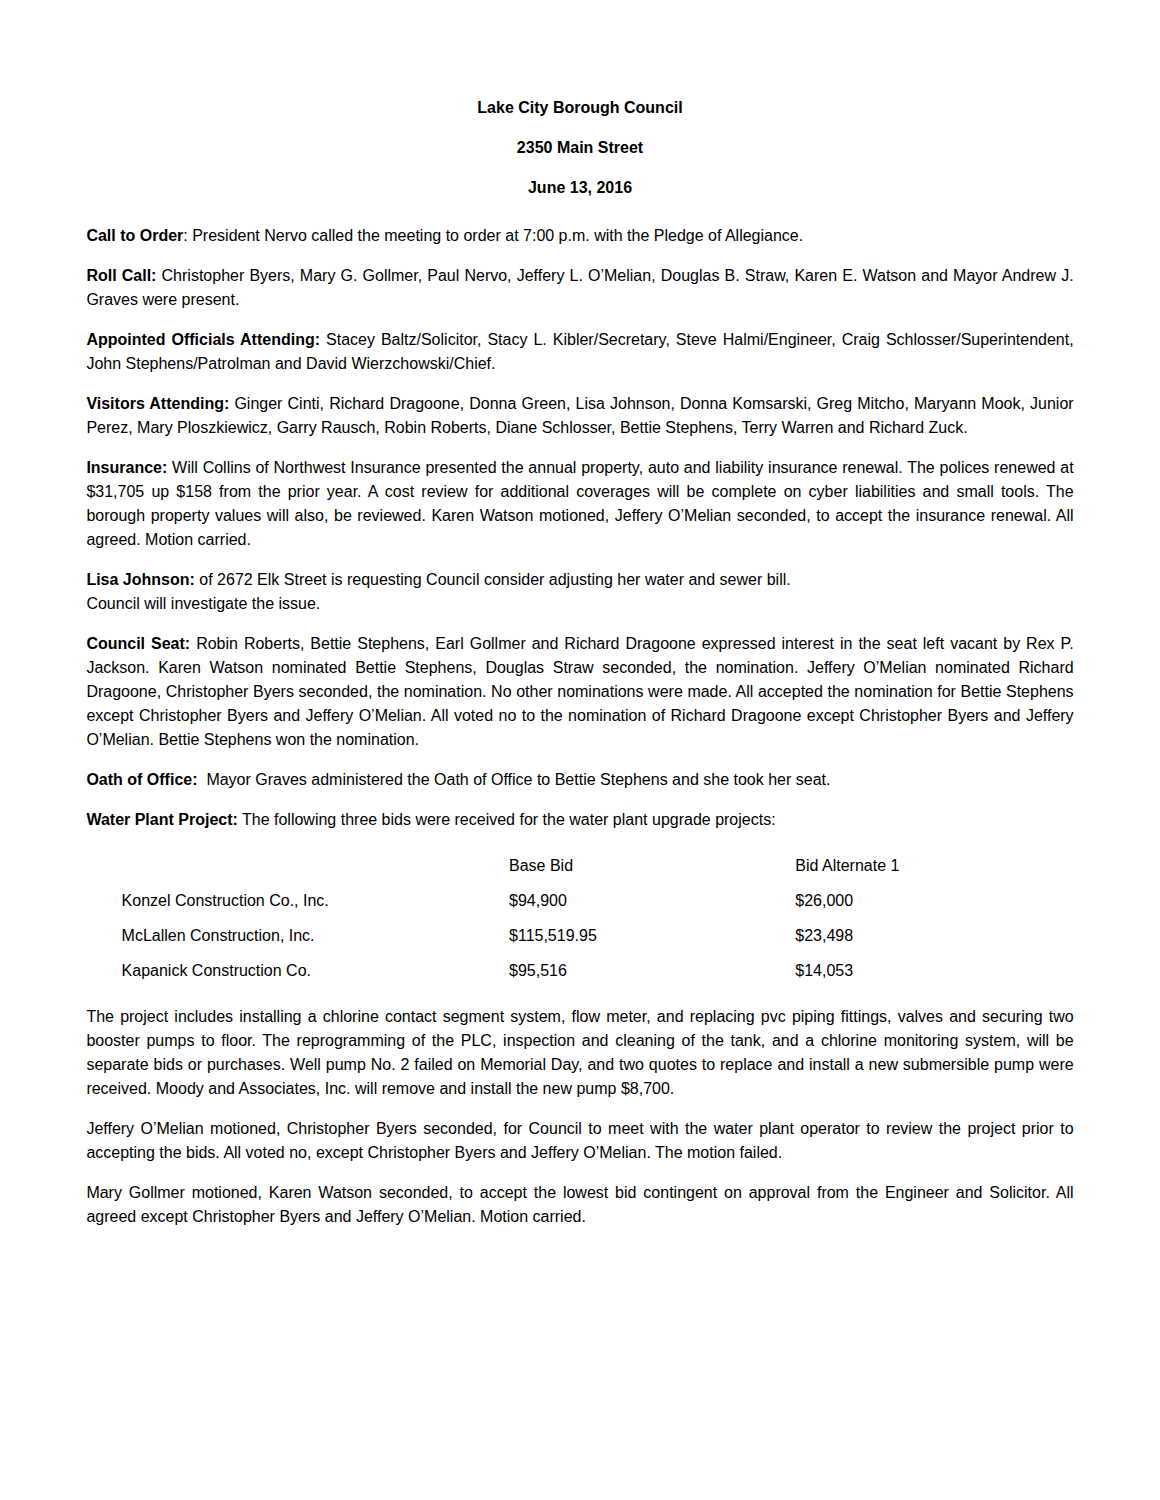Lake City Borough Council
2350 Main Street
June 13, 2016
Call to Order: President Nervo called the meeting to order at 7:00 p.m. with the Pledge of Allegiance.
Roll Call: Christopher Byers, Mary G. Gollmer, Paul Nervo, Jeffery L. O’Melian, Douglas B. Straw, Karen E. Watson and Mayor Andrew J. Graves were present.
Appointed Officials Attending: Stacey Baltz/Solicitor, Stacy L. Kibler/Secretary, Steve Halmi/Engineer, Craig Schlosser/Superintendent, John Stephens/Patrolman and David Wierzchowski/Chief.
Visitors Attending: Ginger Cinti, Richard Dragoone, Donna Green, Lisa Johnson, Donna Komsarski, Greg Mitcho, Maryann Mook, Junior Perez, Mary Ploszkiewicz, Garry Rausch, Robin Roberts, Diane Schlosser, Bettie Stephens, Terry Warren and Richard Zuck.
Insurance: Will Collins of Northwest Insurance presented the annual property, auto and liability insurance renewal. The polices renewed at $31,705 up $158 from the prior year. A cost review for additional coverages will be complete on cyber liabilities and small tools. The borough property values will also, be reviewed. Karen Watson motioned, Jeffery O’Melian seconded, to accept the insurance renewal. All agreed. Motion carried.
Lisa Johnson: of 2672 Elk Street is requesting Council consider adjusting her water and sewer bill.
Council will investigate the issue.
Council Seat: Robin Roberts, Bettie Stephens, Earl Gollmer and Richard Dragoone expressed interest in the seat left vacant by Rex P. Jackson. Karen Watson nominated Bettie Stephens, Douglas Straw seconded, the nomination. Jeffery O’Melian nominated Richard Dragoone, Christopher Byers seconded, the nomination. No other nominations were made. All accepted the nomination for Bettie Stephens except Christopher Byers and Jeffery O’Melian. All voted no to the nomination of Richard Dragoone except Christopher Byers and Jeffery O’Melian. Bettie Stephens won the nomination.
Oath of Office: Mayor Graves administered the Oath of Office to Bettie Stephens and she took her seat.
Water Plant Project: The following three bids were received for the water plant upgrade projects:
| | Base Bid | Bid Alternate 1 |
| --- | --- | --- |
| Konzel Construction Co., Inc. | $94,900 | $26,000 |
| McLallen Construction, Inc. | $115,519.95 | $23,498 |
| Kapanick Construction Co. | $95,516 | $14,053 |
The project includes installing a chlorine contact segment system, flow meter, and replacing pvc piping fittings, valves and securing two booster pumps to floor. The reprogramming of the PLC, inspection and cleaning of the tank, and a chlorine monitoring system, will be separate bids or purchases. Well pump No. 2 failed on Memorial Day, and two quotes to replace and install a new submersible pump were received. Moody and Associates, Inc. will remove and install the new pump $8,700.
Jeffery O’Melian motioned, Christopher Byers seconded, for Council to meet with the water plant operator to review the project prior to accepting the bids. All voted no, except Christopher Byers and Jeffery O’Melian. The motion failed.
Mary Gollmer motioned, Karen Watson seconded, to accept the lowest bid contingent on approval from the Engineer and Solicitor. All agreed except Christopher Byers and Jeffery O’Melian. Motion carried.